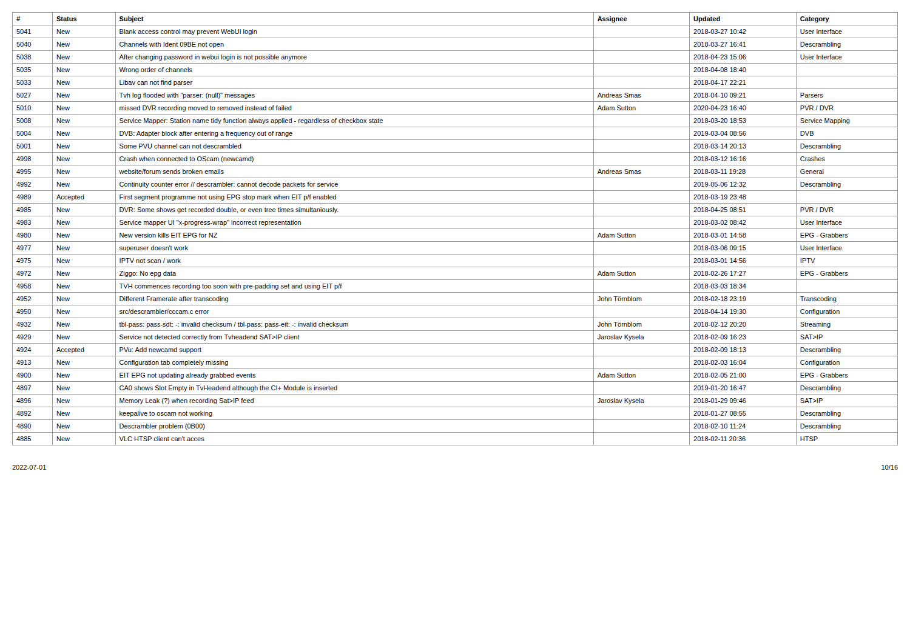| # | Status | Subject | Assignee | Updated | Category |
| --- | --- | --- | --- | --- | --- |
| 5041 | New | Blank access control may prevent WebUI login | | 2018-03-27 10:42 | User Interface |
| 5040 | New | Channels with Ident 09BE not open | | 2018-03-27 16:41 | Descrambling |
| 5038 | New | After changing password in webui login is not possible anymore | | 2018-04-23 15:06 | User Interface |
| 5035 | New | Wrong order of channels | | 2018-04-08 18:40 | |
| 5033 | New | Libav can not find parser | | 2018-04-17 22:21 | |
| 5027 | New | Tvh log flooded with "parser: (null)" messages | Andreas Smas | 2018-04-10 09:21 | Parsers |
| 5010 | New | missed DVR recording moved to removed instead of failed | Adam Sutton | 2020-04-23 16:40 | PVR / DVR |
| 5008 | New | Service Mapper: Station name tidy function always applied - regardless of checkbox state | | 2018-03-20 18:53 | Service Mapping |
| 5004 | New | DVB: Adapter block after entering a frequency out of range | | 2019-03-04 08:56 | DVB |
| 5001 | New | Some PVU channel can not descrambled | | 2018-03-14 20:13 | Descrambling |
| 4998 | New | Crash when connected to OScam (newcamd) | | 2018-03-12 16:16 | Crashes |
| 4995 | New | website/forum sends broken emails | Andreas Smas | 2018-03-11 19:28 | General |
| 4992 | New | Continuity counter error // descrambler: cannot decode packets for service | | 2019-05-06 12:32 | Descrambling |
| 4989 | Accepted | First segment programme not using EPG stop mark when EIT p/f enabled | | 2018-03-19 23:48 | |
| 4985 | New | DVR: Some shows get recorded double, or even tree times simultaniously. | | 2018-04-25 08:51 | PVR / DVR |
| 4983 | New | Service mapper UI "x-progress-wrap" incorrect representation | | 2018-03-02 08:42 | User Interface |
| 4980 | New | New version kills EIT EPG for NZ | Adam Sutton | 2018-03-01 14:58 | EPG - Grabbers |
| 4977 | New | superuser doesn't work | | 2018-03-06 09:15 | User Interface |
| 4975 | New | IPTV not scan / work | | 2018-03-01 14:56 | IPTV |
| 4972 | New | Ziggo: No epg data | Adam Sutton | 2018-02-26 17:27 | EPG - Grabbers |
| 4958 | New | TVH commences recording too soon with pre-padding set and using EIT p/f | | 2018-03-03 18:34 | |
| 4952 | New | Different Framerate after transcoding | John Törnblom | 2018-02-18 23:19 | Transcoding |
| 4950 | New | src/descrambler/cccam.c error | | 2018-04-14 19:30 | Configuration |
| 4932 | New | tbl-pass: pass-sdt: -: invalid checksum / tbl-pass: pass-eit: -: invalid checksum | John Törnblom | 2018-02-12 20:20 | Streaming |
| 4929 | New | Service not detected correctly from Tvheadend SAT>IP client | Jaroslav Kysela | 2018-02-09 16:23 | SAT>IP |
| 4924 | Accepted | PVu: Add newcamd support | | 2018-02-09 18:13 | Descrambling |
| 4913 | New | Configuration tab completely missing | | 2018-02-03 16:04 | Configuration |
| 4900 | New | EIT EPG not updating already grabbed events | Adam Sutton | 2018-02-05 21:00 | EPG - Grabbers |
| 4897 | New | CA0 shows Slot Empty in TvHeadend although the CI+ Module is inserted | | 2019-01-20 16:47 | Descrambling |
| 4896 | New | Memory Leak (?) when recording Sat>IP feed | Jaroslav Kysela | 2018-01-29 09:46 | SAT>IP |
| 4892 | New | keepalive to oscam not working | | 2018-01-27 08:55 | Descrambling |
| 4890 | New | Descrambler problem (0B00) | | 2018-02-10 11:24 | Descrambling |
| 4885 | New | VLC HTSP client can't acces | | 2018-02-11 20:36 | HTSP |
2022-07-01 10/16